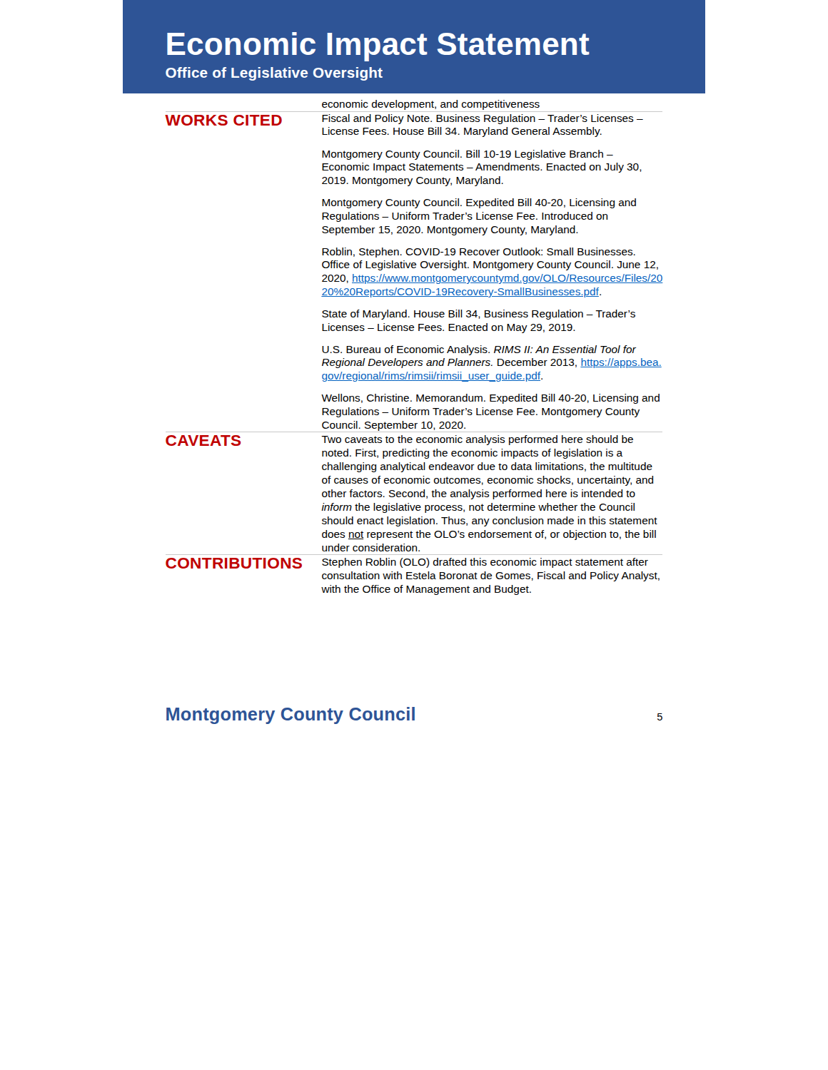Economic Impact Statement
Office of Legislative Oversight
| | economic development, and competitiveness |
| WORKS CITED | Fiscal and Policy Note. Business Regulation – Trader’s Licenses – License Fees. House Bill 34. Maryland General Assembly. Montgomery County Council. Bill 10-19 Legislative Branch – Economic Impact Statements – Amendments. Enacted on July 30, 2019. Montgomery County, Maryland. Montgomery County Council. Expedited Bill 40-20, Licensing and Regulations – Uniform Trader’s License Fee. Introduced on September 15, 2020. Montgomery County, Maryland. Roblin, Stephen. COVID-19 Recover Outlook: Small Businesses. Office of Legislative Oversight. Montgomery County Council. June 12, 2020, https://www.montgomerycountymd.gov/OLO/Resources/Files/2020%20Reports/COVID-19Recovery-SmallBusinesses.pdf . State of Maryland. House Bill 34, Business Regulation – Trader’s Licenses – License Fees. Enacted on May 29, 2019. U.S. Bureau of Economic Analysis. RIMS II: An Essential Tool for Regional Developers and Planners. December 2013, https://apps.bea.gov/regional/rims/rimsii/rimsii_user_guide.pdf . Wellons, Christine. Memorandum. Expedited Bill 40-20, Licensing and Regulations – Uniform Trader’s License Fee. Montgomery County Council. September 10, 2020. |
| CAVEATS | Two caveats to the economic analysis performed here should be noted. First, predicting the economic impacts of legislation is a challenging analytical endeavor due to data limitations, the multitude of causes of economic outcomes, economic shocks, uncertainty, and other factors. Second, the analysis performed here is intended to inform the legislative process, not determine whether the Council should enact legislation. Thus, any conclusion made in this statement does not represent the OLO’s endorsement of, or objection to, the bill under consideration. |
| CONTRIBUTIONS | Stephen Roblin (OLO) drafted this economic impact statement after consultation with Estela Boronat de Gomes, Fiscal and Policy Analyst, with the Office of Management and Budget. |
Montgomery County Council
5